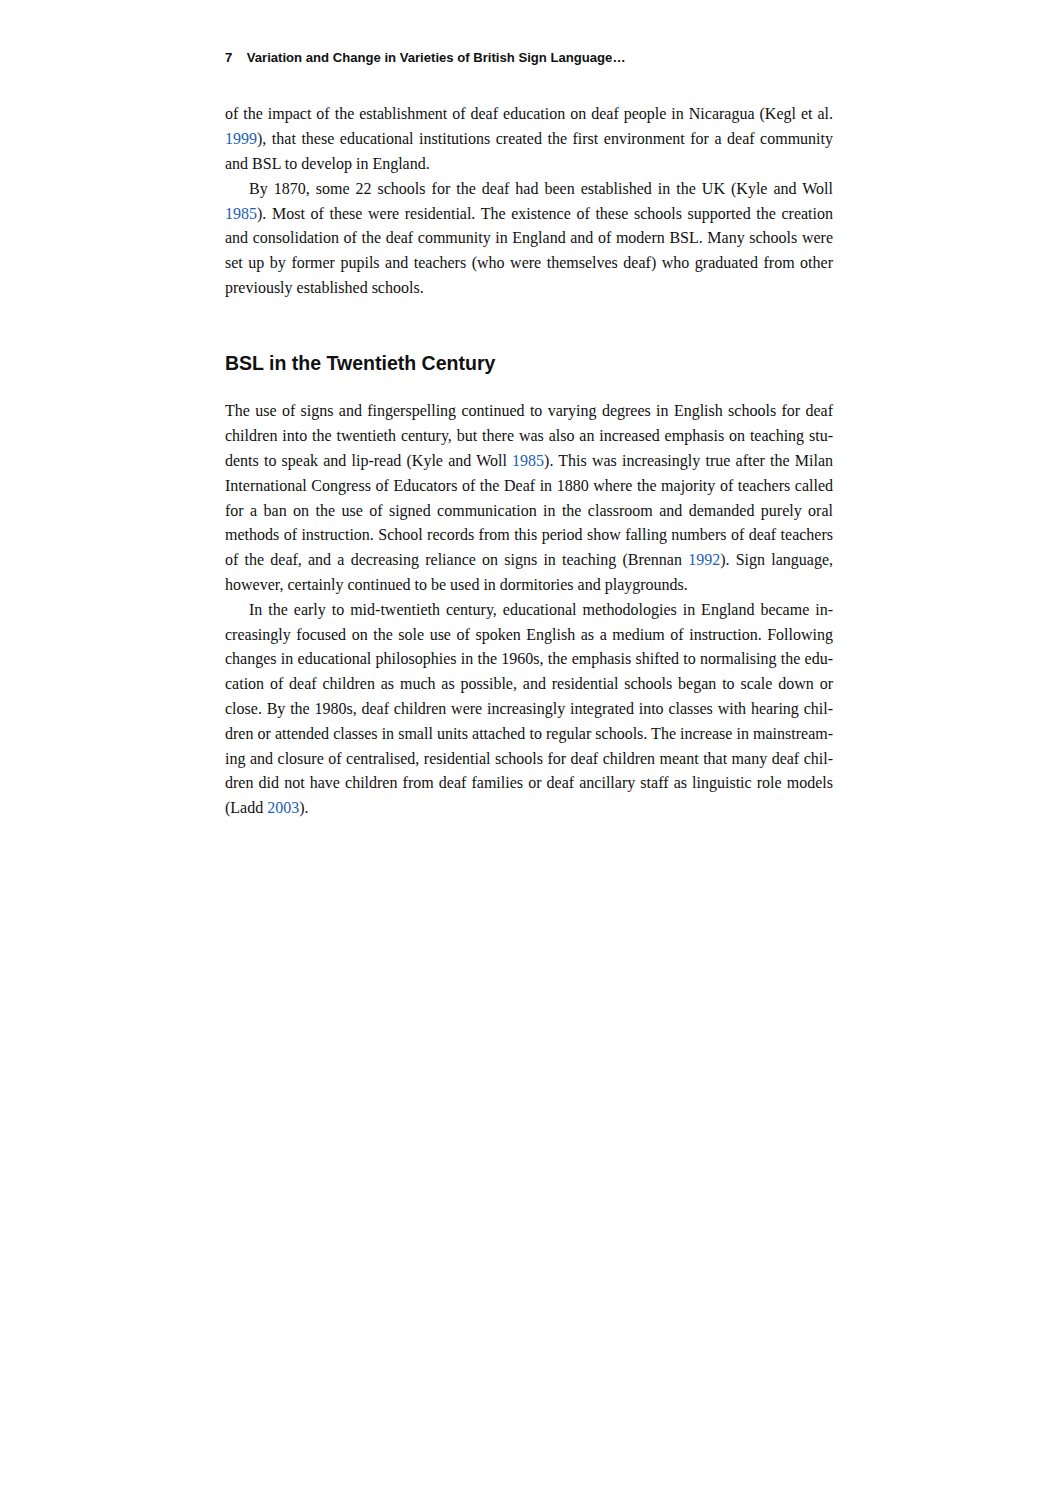7 Variation and Change in Varieties of British Sign Language…
of the impact of the establishment of deaf education on deaf people in Nicaragua (Kegl et al. 1999), that these educational institutions created the first environment for a deaf community and BSL to develop in England.
By 1870, some 22 schools for the deaf had been established in the UK (Kyle and Woll 1985). Most of these were residential. The existence of these schools supported the creation and consolidation of the deaf community in England and of modern BSL. Many schools were set up by former pupils and teachers (who were themselves deaf) who graduated from other previously established schools.
BSL in the Twentieth Century
The use of signs and fingerspelling continued to varying degrees in English schools for deaf children into the twentieth century, but there was also an increased emphasis on teaching students to speak and lip-read (Kyle and Woll 1985). This was increasingly true after the Milan International Congress of Educators of the Deaf in 1880 where the majority of teachers called for a ban on the use of signed communication in the classroom and demanded purely oral methods of instruction. School records from this period show falling numbers of deaf teachers of the deaf, and a decreasing reliance on signs in teaching (Brennan 1992). Sign language, however, certainly continued to be used in dormitories and playgrounds.
In the early to mid-twentieth century, educational methodologies in England became increasingly focused on the sole use of spoken English as a medium of instruction. Following changes in educational philosophies in the 1960s, the emphasis shifted to normalising the education of deaf children as much as possible, and residential schools began to scale down or close. By the 1980s, deaf children were increasingly integrated into classes with hearing children or attended classes in small units attached to regular schools. The increase in mainstreaming and closure of centralised, residential schools for deaf children meant that many deaf children did not have children from deaf families or deaf ancillary staff as linguistic role models (Ladd 2003).